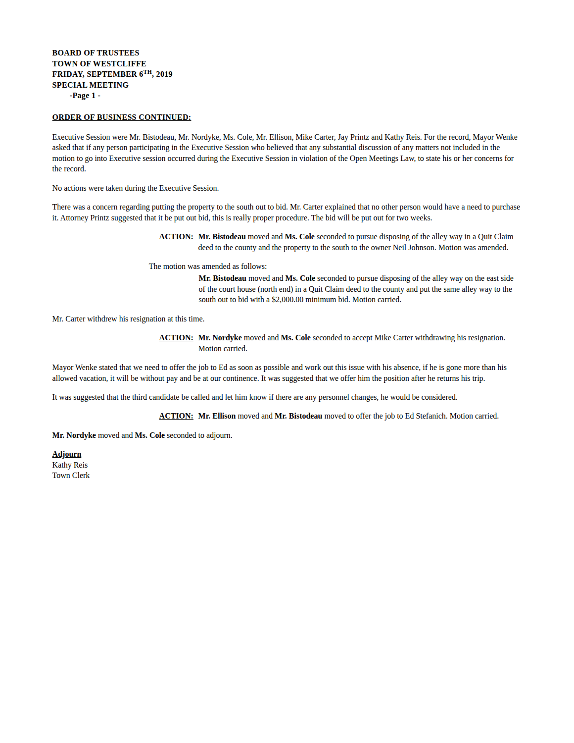BOARD OF TRUSTEES
TOWN OF WESTCLIFFE
FRIDAY, SEPTEMBER 6TH, 2019
SPECIAL MEETING
-Page 1 -
ORDER OF BUSINESS CONTINUED:
Executive Session were Mr. Bistodeau, Mr. Nordyke, Ms. Cole, Mr. Ellison, Mike Carter, Jay Printz and Kathy Reis. For the record, Mayor Wenke asked that if any person participating in the Executive Session who believed that any substantial discussion of any matters not included in the motion to go into Executive session occurred during the Executive Session in violation of the Open Meetings Law, to state his or her concerns for the record.
No actions were taken during the Executive Session.
There was a concern regarding putting the property to the south out to bid. Mr. Carter explained that no other person would have a need to purchase it. Attorney Printz suggested that it be put out bid, this is really proper procedure. The bid will be put out for two weeks.
ACTION: Mr. Bistodeau moved and Ms. Cole seconded to pursue disposing of the alley way in a Quit Claim deed to the county and the property to the south to the owner Neil Johnson. Motion was amended.
The motion was amended as follows:
Mr. Bistodeau moved and Ms. Cole seconded to pursue disposing of the alley way on the east side of the court house (north end) in a Quit Claim deed to the county and put the same alley way to the south out to bid with a $2,000.00 minimum bid. Motion carried.
Mr. Carter withdrew his resignation at this time.
ACTION: Mr. Nordyke moved and Ms. Cole seconded to accept Mike Carter withdrawing his resignation. Motion carried.
Mayor Wenke stated that we need to offer the job to Ed as soon as possible and work out this issue with his absence, if he is gone more than his allowed vacation, it will be without pay and be at our continence. It was suggested that we offer him the position after he returns his trip.
It was suggested that the third candidate be called and let him know if there are any personnel changes, he would be considered.
ACTION: Mr. Ellison moved and Mr. Bistodeau moved to offer the job to Ed Stefanich. Motion carried.
Mr. Nordyke moved and Ms. Cole seconded to adjourn.
Adjourn
Kathy Reis
Town Clerk